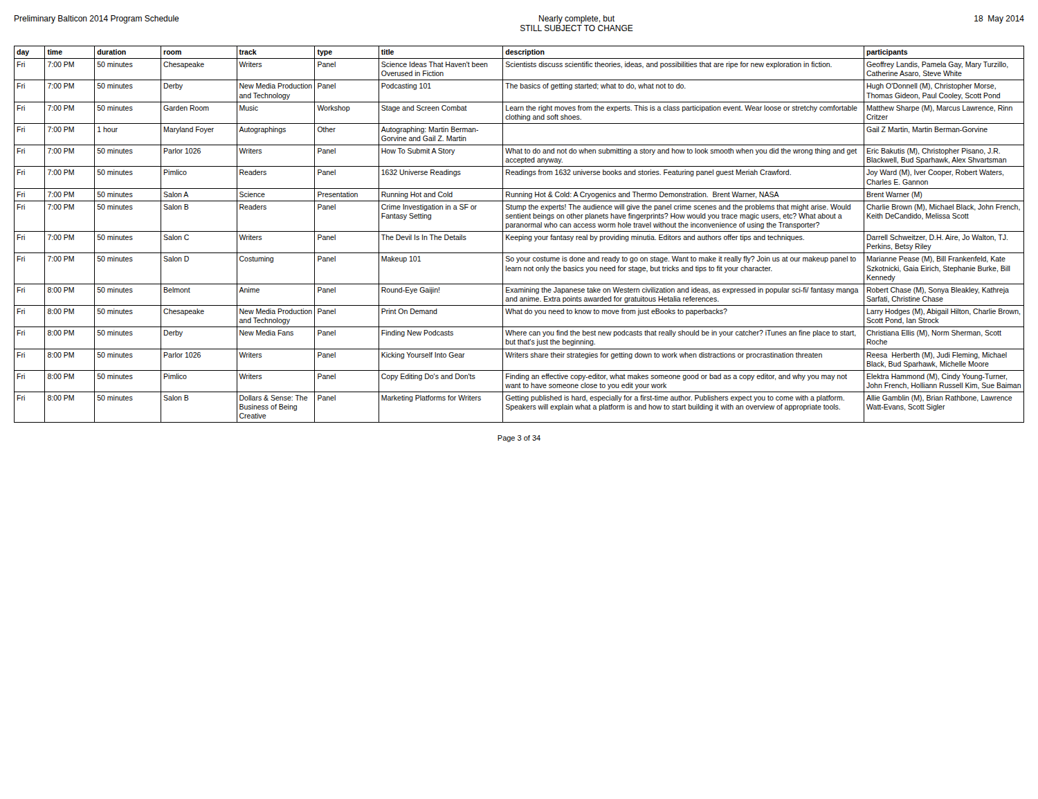Preliminary Balticon 2014 Program Schedule
Nearly complete, but
STILL SUBJECT TO CHANGE
18 May 2014
| day | time | duration | room | track | type | title | description | participants |
| --- | --- | --- | --- | --- | --- | --- | --- | --- |
| Fri | 7:00 PM | 50 minutes | Chesapeake | Writers | Panel | Science Ideas That Haven't been Overused in Fiction | Scientists discuss scientific theories, ideas, and possibilities that are ripe for new exploration in fiction. | Geoffrey Landis, Pamela Gay, Mary Turzillo, Catherine Asaro, Steve White |
| Fri | 7:00 PM | 50 minutes | Derby | New Media Production and Technology | Panel | Podcasting 101 | The basics of getting started; what to do, what not to do. | Hugh O'Donnell (M), Christopher Morse, Thomas Gideon, Paul Cooley, Scott Pond |
| Fri | 7:00 PM | 50 minutes | Garden Room | Music | Workshop | Stage and Screen Combat | Learn the right moves from the experts. This is a class participation event. Wear loose or stretchy comfortable clothing and soft shoes. | Matthew Sharpe (M), Marcus Lawrence, Rinn Critzer |
| Fri | 7:00 PM | 1 hour | Maryland Foyer | Autographings | Other | Autographing: Martin Berman-Gorvine and Gail Z. Martin | | Gail Z Martin, Martin Berman-Gorvine |
| Fri | 7:00 PM | 50 minutes | Parlor 1026 | Writers | Panel | How To Submit A Story | What to do and not do when submitting a story and how to look smooth when you did the wrong thing and get accepted anyway. | Eric Bakutis (M), Christopher Pisano, J.R. Blackwell, Bud Sparhawk, Alex Shvartsman |
| Fri | 7:00 PM | 50 minutes | Pimlico | Readers | Panel | 1632 Universe Readings | Readings from 1632 universe books and stories. Featuring panel guest Meriah Crawford. | Joy Ward (M), Iver Cooper, Robert Waters, Charles E. Gannon |
| Fri | 7:00 PM | 50 minutes | Salon A | Science | Presentation | Running Hot and Cold | Running Hot & Cold: A Cryogenics and Thermo Demonstration. Brent Warner, NASA | Brent Warner (M) |
| Fri | 7:00 PM | 50 minutes | Salon B | Readers | Panel | Crime Investigation in a SF or Fantasy Setting | Stump the experts! The audience will give the panel crime scenes and the problems that might arise. Would sentient beings on other planets have fingerprints? How would you trace magic users, etc? What about a paranormal who can access worm hole travel without the inconvenience of using the Transporter? | Charlie Brown (M), Michael Black, John French, Keith DeCandido, Melissa Scott |
| Fri | 7:00 PM | 50 minutes | Salon C | Writers | Panel | The Devil Is In The Details | Keeping your fantasy real by providing minutia. Editors and authors offer tips and techniques. | Darrell Schweitzer, D.H. Aire, Jo Walton, TJ. Perkins, Betsy Riley |
| Fri | 7:00 PM | 50 minutes | Salon D | Costuming | Panel | Makeup 101 | So your costume is done and ready to go on stage. Want to make it really fly? Join us at our makeup panel to learn not only the basics you need for stage, but tricks and tips to fit your character. | Marianne Pease (M), Bill Frankenfeld, Kate Szkotnicki, Gaia Eirich, Stephanie Burke, Bill Kennedy |
| Fri | 8:00 PM | 50 minutes | Belmont | Anime | Panel | Round-Eye Gaijin! | Examining the Japanese take on Western civilization and ideas, as expressed in popular sci-fi/ fantasy manga and anime. Extra points awarded for gratuitous Hetalia references. | Robert Chase (M), Sonya Bleakley, Kathreja Sarfati, Christine Chase |
| Fri | 8:00 PM | 50 minutes | Chesapeake | New Media Production and Technology | Panel | Print On Demand | What do you need to know to move from just eBooks to paperbacks? | Larry Hodges (M), Abigail Hilton, Charlie Brown, Scott Pond, Ian Strock |
| Fri | 8:00 PM | 50 minutes | Derby | New Media Fans | Panel | Finding New Podcasts | Where can you find the best new podcasts that really should be in your catcher? iTunes an fine place to start, but that's just the beginning. | Christiana Ellis (M), Norm Sherman, Scott Roche |
| Fri | 8:00 PM | 50 minutes | Parlor 1026 | Writers | Panel | Kicking Yourself Into Gear | Writers share their strategies for getting down to work when distractions or procrastination threaten | Reesa Herberth (M), Judi Fleming, Michael Black, Bud Sparhawk, Michelle Moore |
| Fri | 8:00 PM | 50 minutes | Pimlico | Writers | Panel | Copy Editing Do's and Don'ts | Finding an effective copy-editor, what makes someone good or bad as a copy editor, and why you may not want to have someone close to you edit your work | Elektra Hammond (M), Cindy Young-Turner, John French, Holliann Russell Kim, Sue Baiman |
| Fri | 8:00 PM | 50 minutes | Salon B | Dollars & Sense: The Business of Being Creative | Panel | Marketing Platforms for Writers | Getting published is hard, especially for a first-time author. Publishers expect you to come with a platform. Speakers will explain what a platform is and how to start building it with an overview of appropriate tools. | Allie Gamblin (M), Brian Rathbone, Lawrence Watt-Evans, Scott Sigler |
Page 3 of 34